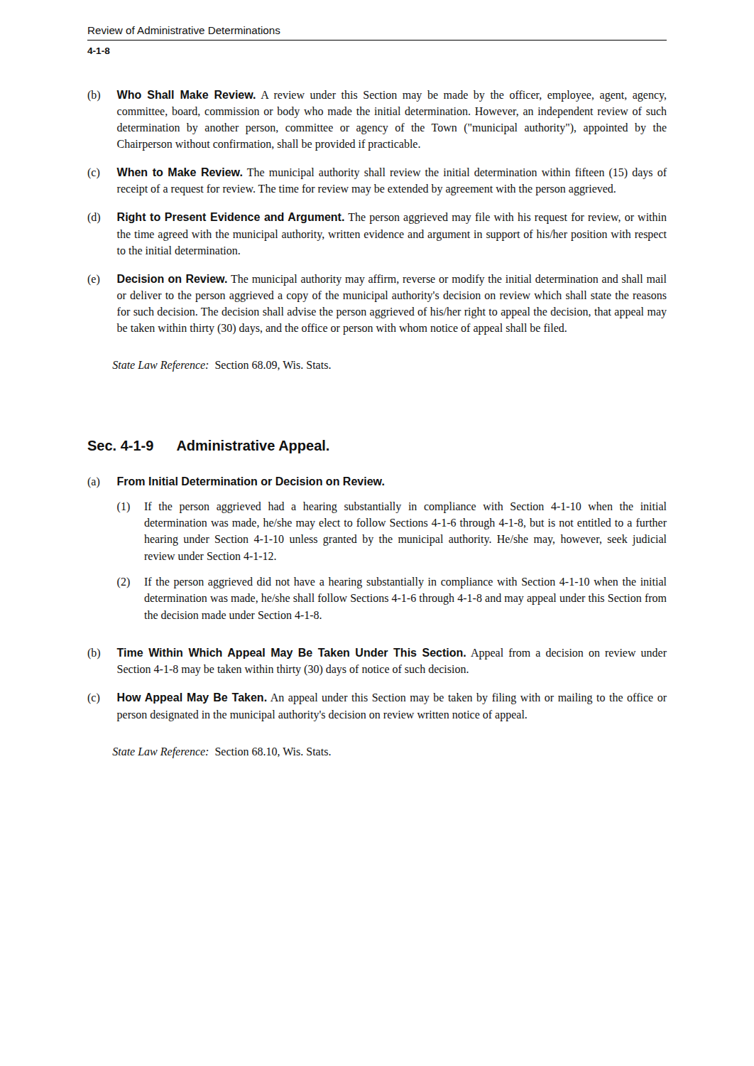Review of Administrative Determinations
4-1-8
(b) Who Shall Make Review. A review under this Section may be made by the officer, employee, agent, agency, committee, board, commission or body who made the initial determination. However, an independent review of such determination by another person, committee or agency of the Town ("municipal authority"), appointed by the Chairperson without confirmation, shall be provided if practicable.
(c) When to Make Review. The municipal authority shall review the initial determination within fifteen (15) days of receipt of a request for review. The time for review may be extended by agreement with the person aggrieved.
(d) Right to Present Evidence and Argument. The person aggrieved may file with his request for review, or within the time agreed with the municipal authority, written evidence and argument in support of his/her position with respect to the initial determination.
(e) Decision on Review. The municipal authority may affirm, reverse or modify the initial determination and shall mail or deliver to the person aggrieved a copy of the municipal authority's decision on review which shall state the reasons for such decision. The decision shall advise the person aggrieved of his/her right to appeal the decision, that appeal may be taken within thirty (30) days, and the office or person with whom notice of appeal shall be filed.
State Law Reference: Section 68.09, Wis. Stats.
Sec. 4-1-9 Administrative Appeal.
(a) From Initial Determination or Decision on Review.
(1) If the person aggrieved had a hearing substantially in compliance with Section 4-1-10 when the initial determination was made, he/she may elect to follow Sections 4-1-6 through 4-1-8, but is not entitled to a further hearing under Section 4-1-10 unless granted by the municipal authority. He/she may, however, seek judicial review under Section 4-1-12.
(2) If the person aggrieved did not have a hearing substantially in compliance with Section 4-1-10 when the initial determination was made, he/she shall follow Sections 4-1-6 through 4-1-8 and may appeal under this Section from the decision made under Section 4-1-8.
(b) Time Within Which Appeal May Be Taken Under This Section. Appeal from a decision on review under Section 4-1-8 may be taken within thirty (30) days of notice of such decision.
(c) How Appeal May Be Taken. An appeal under this Section may be taken by filing with or mailing to the office or person designated in the municipal authority's decision on review written notice of appeal.
State Law Reference: Section 68.10, Wis. Stats.